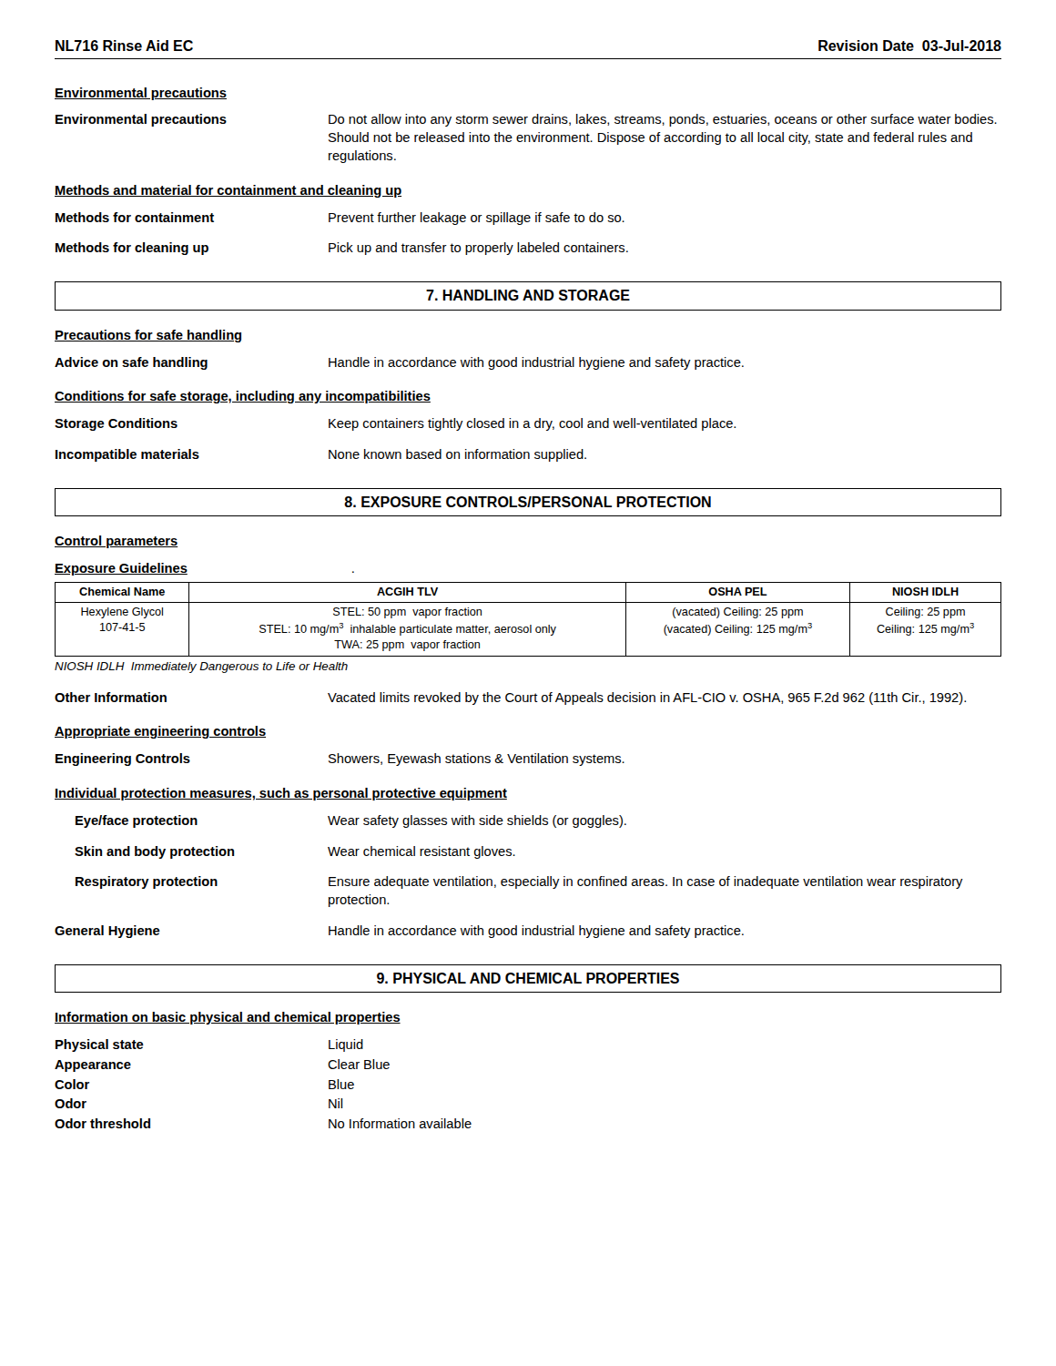NL716 Rinse Aid EC Revision Date 03-Jul-2018
Environmental precautions
Environmental precautions
Do not allow into any storm sewer drains, lakes, streams, ponds, estuaries, oceans or other surface water bodies. Should not be released into the environment. Dispose of according to all local city, state and federal rules and regulations.
Methods and material for containment and cleaning up
Methods for containment
Prevent further leakage or spillage if safe to do so.
Methods for cleaning up
Pick up and transfer to properly labeled containers.
7. HANDLING AND STORAGE
Precautions for safe handling
Advice on safe handling
Handle in accordance with good industrial hygiene and safety practice.
Conditions for safe storage, including any incompatibilities
Storage Conditions
Keep containers tightly closed in a dry, cool and well-ventilated place.
Incompatible materials
None known based on information supplied.
8. EXPOSURE CONTROLS/PERSONAL PROTECTION
Control parameters
Exposure Guidelines.
| Chemical Name | ACGIH TLV | OSHA PEL | NIOSH IDLH |
| --- | --- | --- | --- |
| Hexylene Glycol 107-41-5 | STEL: 50 ppm vapor fraction STEL: 10 mg/m 3 inhalable particulate matter, aerosol only TWA: 25 ppm vapor fraction | (vacated) Ceiling: 25 ppm (vacated) Ceiling: 125 mg/m 3 | Ceiling: 25 ppm Ceiling: 125 mg/m 3 |
NIOSH IDLH Immediately Dangerous to Life or Health
Other Information
Vacated limits revoked by the Court of Appeals decision in AFL-CIO v. OSHA, 965 F.2d 962 (11th Cir., 1992).
Appropriate engineering controls
Engineering Controls
Showers, Eyewash stations & Ventilation systems.
Individual protection measures, such as personal protective equipment
Eye/face protection
Wear safety glasses with side shields (or goggles).
Skin and body protection
Wear chemical resistant gloves.
Respiratory protection
Ensure adequate ventilation, especially in confined areas. In case of inadequate ventilation wear respiratory protection.
General Hygiene
Handle in accordance with good industrial hygiene and safety practice.
9. PHYSICAL AND CHEMICAL PROPERTIES
Information on basic physical and chemical properties
Physical state
Liquid
Appearance
Clear Blue
Color
Blue
Odor
Nil
Odor threshold
No Information available